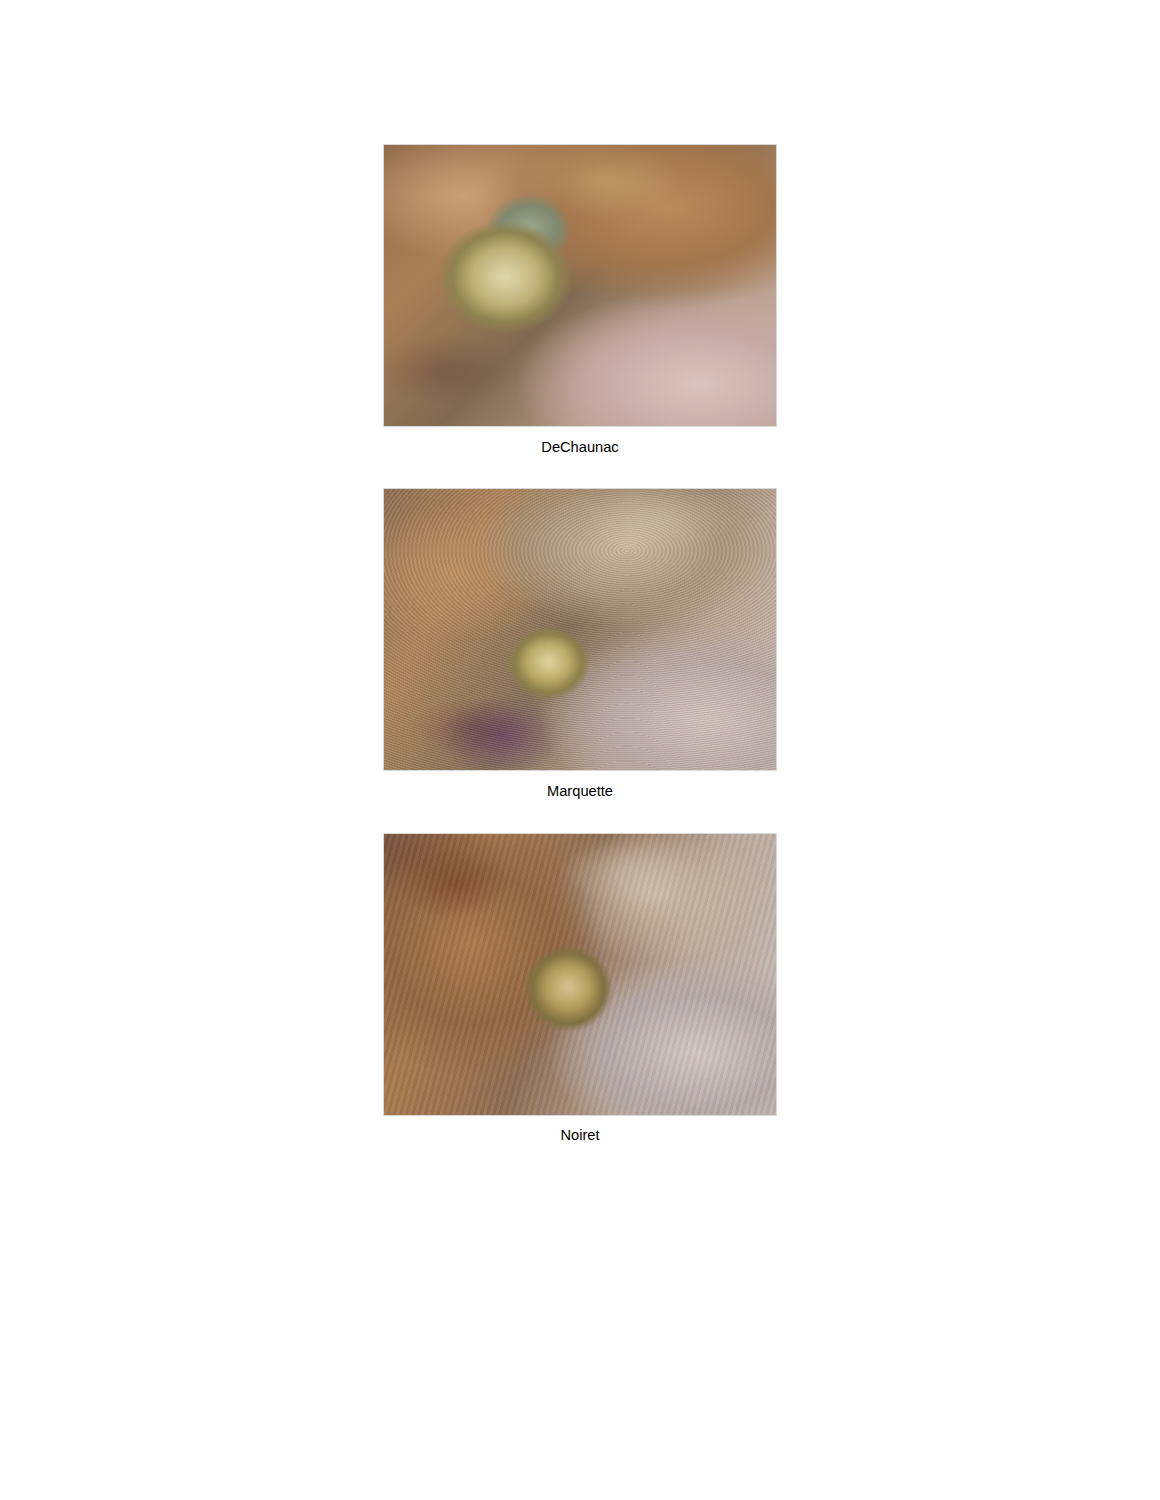DeChaunac
Marquette
Noiret